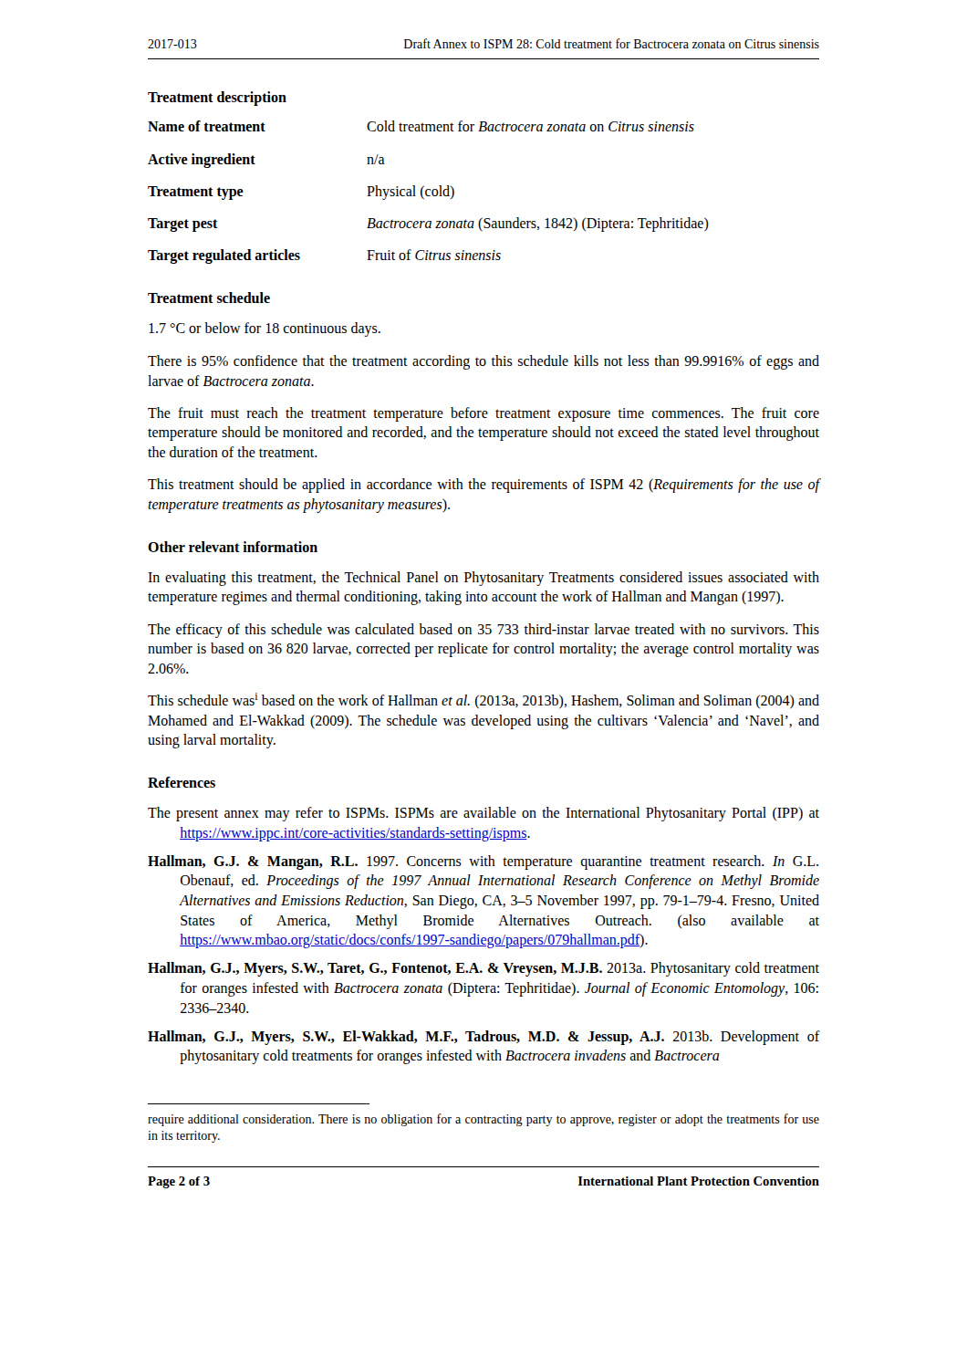2017-013 Draft Annex to ISPM 28: Cold treatment for Bactrocera zonata on Citrus sinensis
Treatment description
Name of treatment
Cold treatment for Bactrocera zonata on Citrus sinensis
Active ingredient
n/a
Treatment type
Physical (cold)
Target pest
Bactrocera zonata (Saunders, 1842) (Diptera: Tephritidae)
Target regulated articles
Fruit of Citrus sinensis
Treatment schedule
1.7 °C or below for 18 continuous days.
There is 95% confidence that the treatment according to this schedule kills not less than 99.9916% of eggs and larvae of Bactrocera zonata.
The fruit must reach the treatment temperature before treatment exposure time commences. The fruit core temperature should be monitored and recorded, and the temperature should not exceed the stated level throughout the duration of the treatment.
This treatment should be applied in accordance with the requirements of ISPM 42 (Requirements for the use of temperature treatments as phytosanitary measures).
Other relevant information
In evaluating this treatment, the Technical Panel on Phytosanitary Treatments considered issues associated with temperature regimes and thermal conditioning, taking into account the work of Hallman and Mangan (1997).
The efficacy of this schedule was calculated based on 35 733 third-instar larvae treated with no survivors. This number is based on 36 820 larvae, corrected per replicate for control mortality; the average control mortality was 2.06%.
This schedule wasi based on the work of Hallman et al. (2013a, 2013b), Hashem, Soliman and Soliman (2004) and Mohamed and El-Wakkad (2009). The schedule was developed using the cultivars ‘Valencia’ and ‘Navel’, and using larval mortality.
References
The present annex may refer to ISPMs. ISPMs are available on the International Phytosanitary Portal (IPP) at https://www.ippc.int/core-activities/standards-setting/ispms.
Hallman, G.J. & Mangan, R.L. 1997. Concerns with temperature quarantine treatment research. In G.L. Obenauf, ed. Proceedings of the 1997 Annual International Research Conference on Methyl Bromide Alternatives and Emissions Reduction, San Diego, CA, 3–5 November 1997, pp. 79-1–79-4. Fresno, United States of America, Methyl Bromide Alternatives Outreach. (also available at https://www.mbao.org/static/docs/confs/1997-sandiego/papers/079hallman.pdf).
Hallman, G.J., Myers, S.W., Taret, G., Fontenot, E.A. & Vreysen, M.J.B. 2013a. Phytosanitary cold treatment for oranges infested with Bactrocera zonata (Diptera: Tephritidae). Journal of Economic Entomology, 106: 2336–2340.
Hallman, G.J., Myers, S.W., El-Wakkad, M.F., Tadrous, M.D. & Jessup, A.J. 2013b. Development of phytosanitary cold treatments for oranges infested with Bactrocera invadens and Bactrocera
require additional consideration. There is no obligation for a contracting party to approve, register or adopt the treatments for use in its territory.
Page 2 of 3 International Plant Protection Convention